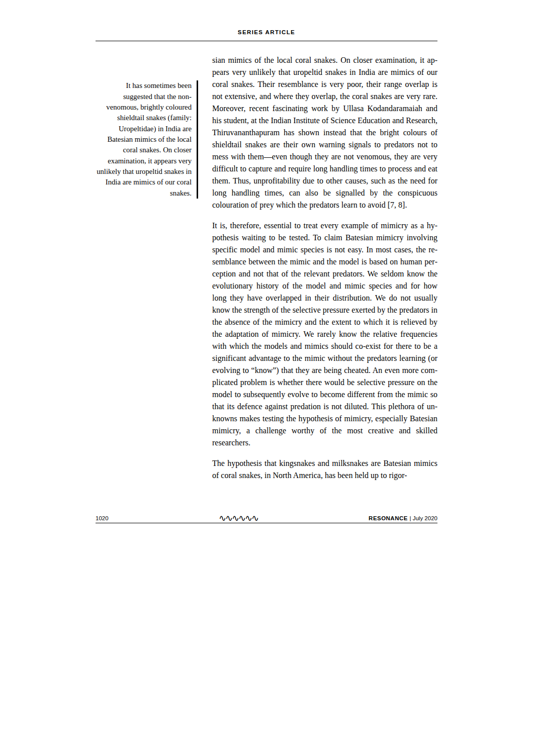Series Article
It has sometimes been suggested that the non-venomous, brightly coloured shieldtail snakes (family: Uropeltidae) in India are Batesian mimics of the local coral snakes. On closer examination, it appears very unlikely that uropeltid snakes in India are mimics of our coral snakes.
sian mimics of the local coral snakes. On closer examination, it appears very unlikely that uropeltid snakes in India are mimics of our coral snakes. Their resemblance is very poor, their range overlap is not extensive, and where they overlap, the coral snakes are very rare. Moreover, recent fascinating work by Ullasa Kodandaramaiah and his student, at the Indian Institute of Science Education and Research, Thiruvananthapuram has shown instead that the bright colours of shieldtail snakes are their own warning signals to predators not to mess with them—even though they are not venomous, they are very difficult to capture and require long handling times to process and eat them. Thus, unprofitability due to other causes, such as the need for long handling times, can also be signalled by the conspicuous colouration of prey which the predators learn to avoid [7, 8].
It is, therefore, essential to treat every example of mimicry as a hypothesis waiting to be tested. To claim Batesian mimicry involving specific model and mimic species is not easy. In most cases, the resemblance between the mimic and the model is based on human perception and not that of the relevant predators. We seldom know the evolutionary history of the model and mimic species and for how long they have overlapped in their distribution. We do not usually know the strength of the selective pressure exerted by the predators in the absence of the mimicry and the extent to which it is relieved by the adaptation of mimicry. We rarely know the relative frequencies with which the models and mimics should co-exist for there to be a significant advantage to the mimic without the predators learning (or evolving to “know”) that they are being cheated. An even more complicated problem is whether there would be selective pressure on the model to subsequently evolve to become different from the mimic so that its defence against predation is not diluted. This plethora of unknowns makes testing the hypothesis of mimicry, especially Batesian mimicry, a challenge worthy of the most creative and skilled researchers.
The hypothesis that kingsnakes and milksnakes are Batesian mimics of coral snakes, in North America, has been held up to rigor-
1020 ∿∿∿∿∿∿ RESONANCE | July 2020